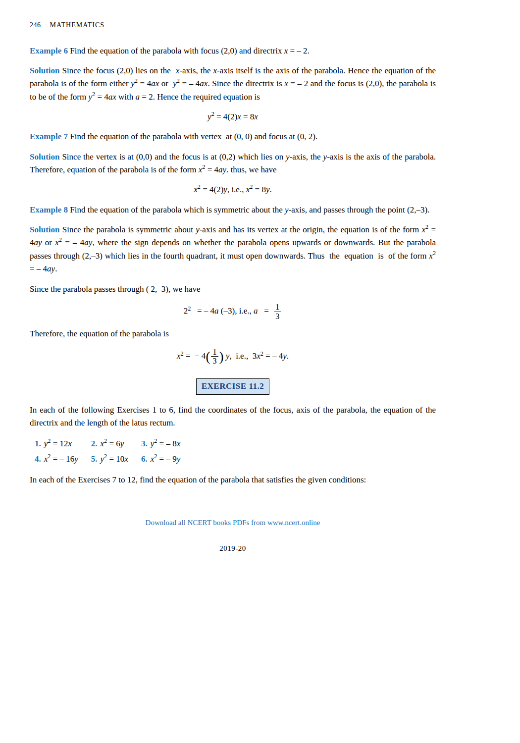246 MATHEMATICS
Example 6 Find the equation of the parabola with focus (2,0) and directrix x = – 2.
Solution Since the focus (2,0) lies on the x-axis, the x-axis itself is the axis of the parabola. Hence the equation of the parabola is of the form either y2 = 4ax or y2 = – 4ax. Since the directrix is x = – 2 and the focus is (2,0), the parabola is to be of the form y2 = 4ax with a = 2. Hence the required equation is
y2 = 4(2)x = 8x
Example 7 Find the equation of the parabola with vertex at (0, 0) and focus at (0, 2).
Solution Since the vertex is at (0,0) and the focus is at (0,2) which lies on y-axis, the y-axis is the axis of the parabola. Therefore, equation of the parabola is of the form x2 = 4ay. thus, we have
x2 = 4(2)y, i.e., x2 = 8y.
Example 8 Find the equation of the parabola which is symmetric about the y-axis, and passes through the point (2,–3).
Solution Since the parabola is symmetric about y-axis and has its vertex at the origin, the equation is of the form x2 = 4ay or x2 = – 4ay, where the sign depends on whether the parabola opens upwards or downwards. But the parabola passes through (2,–3) which lies in the fourth quadrant, it must open downwards. Thus the equation is of the form x2 = – 4ay.
Since the parabola passes through ( 2,–3), we have
22 = – 4a (–3), i.e., a = 13
Therefore, the equation of the parabola is
x2 = − 4(13) y, i.e., 3x2 = – 4y.
EXERCISE 11.2
In each of the following Exercises 1 to 6, find the coordinates of the focus, axis of the parabola, the equation of the directrix and the length of the latus rectum.
| 1. | y 2 = 12 x | 2. | x 2 = 6 y | 3. | y 2 = – 8 x |
| 4. | x 2 = – 16 y | 5. | y 2 = 10 x | 6. | x 2 = – 9 y |
In each of the Exercises 7 to 12, find the equation of the parabola that satisfies the given conditions:
Download all NCERT books PDFs from www.ncert.online
2019-20